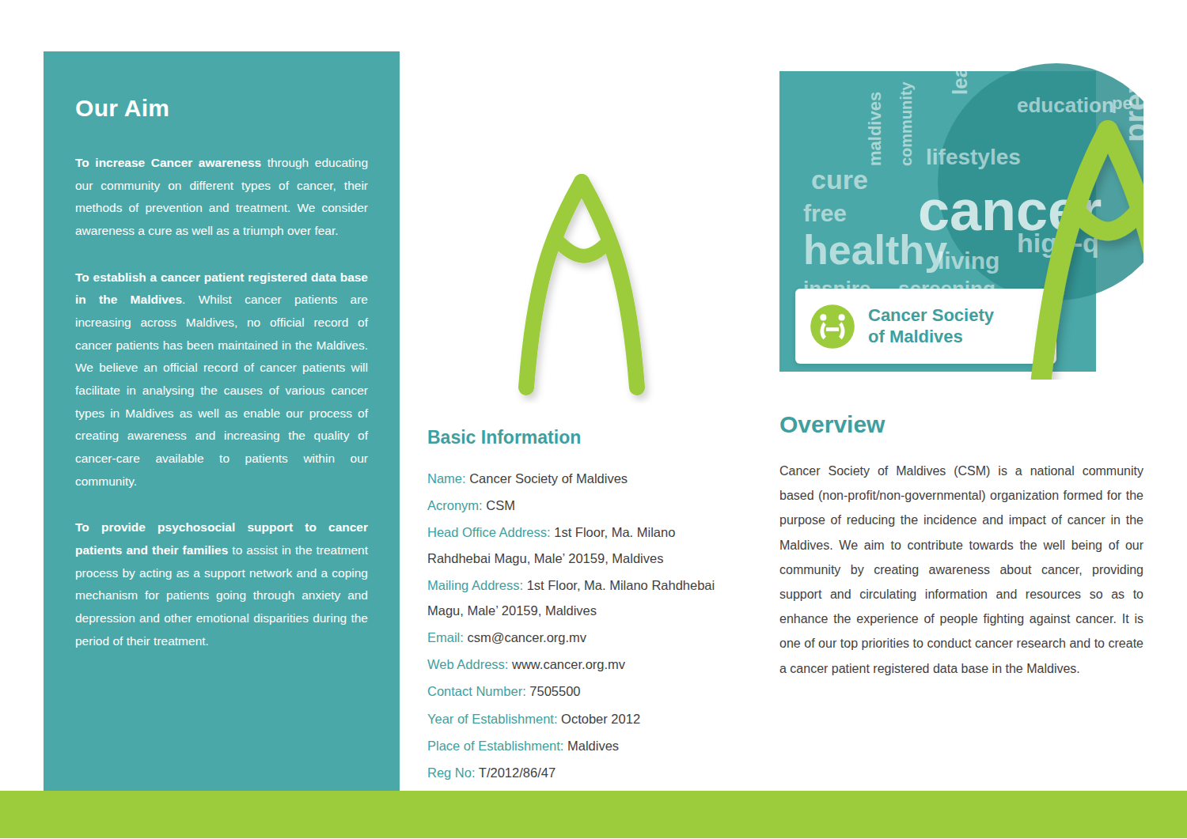Our Aim
To increase Cancer awareness through educating our community on different types of cancer, their methods of prevention and treatment. We consider awareness a cure as well as a triumph over fear.
To establish a cancer patient registered data base in the Maldives. Whilst cancer patients are increasing across Maldives, no official record of cancer patients has been maintained in the Maldives. We believe an official record of cancer patients will facilitate in analysing the causes of various cancer types in Maldives as well as enable our process of creating awareness and increasing the quality of cancer-care available to patients within our community.
To provide psychosocial support to cancer patients and their families to assist in the treatment process by acting as a support network and a coping mechanism for patients going through anxiety and depression and other emotional disparities during the period of their treatment.
Basic Information
Name: Cancer Society of Maldives
Acronym: CSM
Head Office Address: 1st Floor, Ma. Milano Rahdhebai Magu, Male’ 20159, Maldives
Mailing Address: 1st Floor, Ma. Milano Rahdhebai Magu, Male’ 20159, Maldives
Email: csm@cancer.org.mv
Web Address: www.cancer.org.mv
Contact Number: 7505500
Year of Establishment: October 2012
Place of Establishment: Maldives
Reg No: T/2012/86/47
cure free healthy inspire screening maldives community lead lifestyles education cancer high-q living prevention pe
Cancer Society
of Maldives
Overview
Cancer Society of Maldives (CSM) is a national community based (non-profit/non-governmental) organization formed for the purpose of reducing the incidence and impact of cancer in the Maldives. We aim to contribute towards the well being of our community by creating awareness about cancer, providing support and circulating information and resources so as to enhance the experience of people fighting against cancer. It is one of our top priorities to conduct cancer research and to create a cancer patient registered data base in the Maldives.